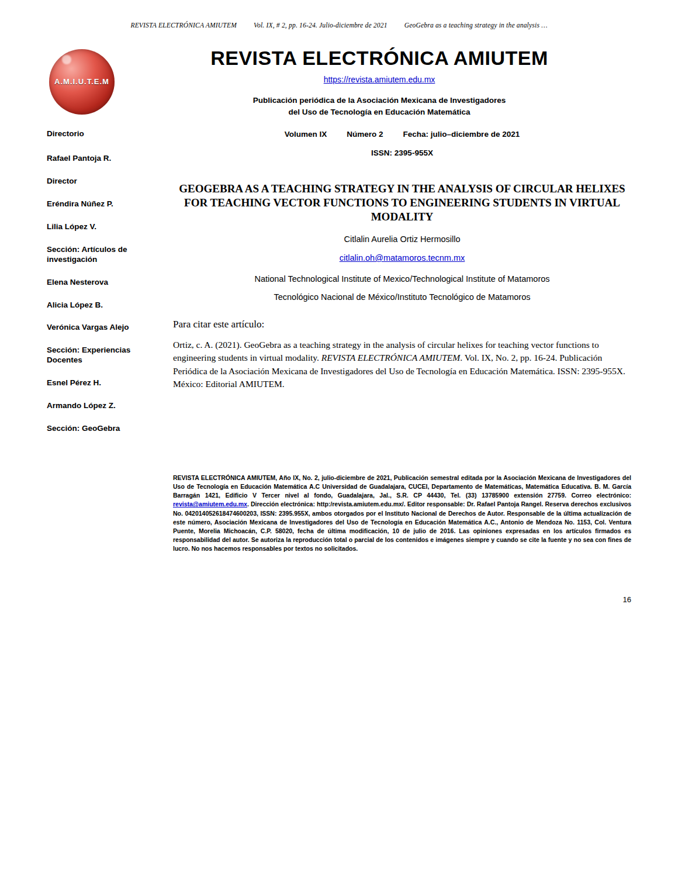REVISTA ELECTRÓNICA AMIUTEM Vol. IX, # 2, pp. 16-24. Julio-diciembre de 2021 GeoGebra as a teaching strategy in the analysis …
A.M.I.U.T.E.M
REVISTA ELECTRÓNICA AMIUTEM
https://revista.amiutem.edu.mx
Publicación periódica de la Asociación Mexicana de Investigadores
del Uso de Tecnología en Educación Matemática
Directorio
Rafael Pantoja R.
Director
Eréndira Núñez P.
Lilia López V.
Sección: Artículos de investigación
Elena Nesterova
Alicia López B.
Verónica Vargas Alejo
Sección: Experiencias Docentes
Esnel Pérez H.
Armando López Z.
Sección: GeoGebra
Volumen IX Número 2 Fecha: julio–diciembre de 2021
ISSN: 2395-955X
GeoGebra as a teaching strategy in the analysis of circular helixes for teaching vector functions to engineering students in virtual modality
Citlalin Aurelia Ortiz Hermosillo
citlalin.oh@matamoros.tecnm.mx
National Technological Institute of Mexico/Technological Institute of Matamoros
Tecnológico Nacional de México/Instituto Tecnológico de Matamoros
Para citar este artículo:
Ortiz, c. A. (2021). GeoGebra as a teaching strategy in the analysis of circular helixes for teaching vector functions to engineering students in virtual modality. REVISTA ELECTRÓNICA AMIUTEM. Vol. IX, No. 2, pp. 16-24. Publicación Periódica de la Asociación Mexicana de Investigadores del Uso de Tecnología en Educación Matemática. ISSN: 2395-955X. México: Editorial AMIUTEM.
REVISTA ELECTRÓNICA AMIUTEM, Año IX, No. 2, julio-diciembre de 2021, Publicación semestral editada por la Asociación Mexicana de Investigadores del Uso de Tecnología en Educación Matemática A.C Universidad de Guadalajara, CUCEI, Departamento de Matemáticas, Matemática Educativa. B. M. García Barragán 1421, Edificio V Tercer nivel al fondo, Guadalajara, Jal., S.R. CP 44430, Tel. (33) 13785900 extensión 27759. Correo electrónico: revista@amiutem.edu.mx. Dirección electrónica: http:/revista.amiutem.edu.mx/. Editor responsable: Dr. Rafael Pantoja Rangel. Reserva derechos exclusivos No. 042014052618474600203, ISSN: 2395.955X, ambos otorgados por el Instituto Nacional de Derechos de Autor. Responsable de la última actualización de este número, Asociación Mexicana de Investigadores del Uso de Tecnología en Educación Matemática A.C., Antonio de Mendoza No. 1153, Col. Ventura Puente, Morelia Michoacán, C.P. 58020, fecha de última modificación, 10 de julio de 2016. Las opiniones expresadas en los artículos firmados es responsabilidad del autor. Se autoriza la reproducción total o parcial de los contenidos e imágenes siempre y cuando se cite la fuente y no sea con fines de lucro. No nos hacemos responsables por textos no solicitados.
16